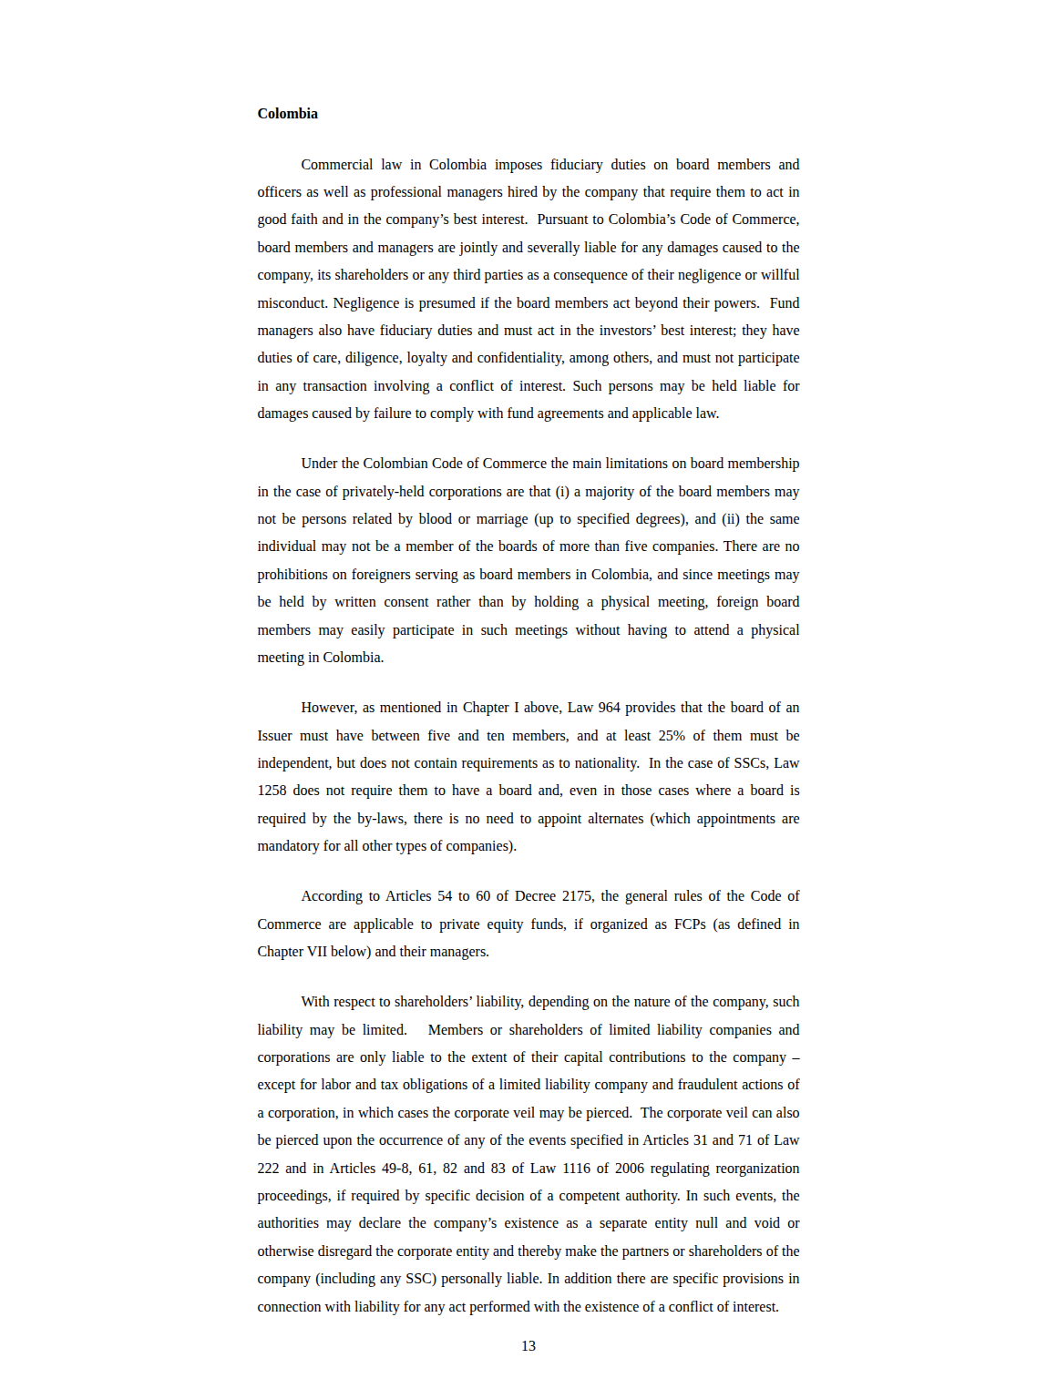Colombia
Commercial law in Colombia imposes fiduciary duties on board members and officers as well as professional managers hired by the company that require them to act in good faith and in the company’s best interest. Pursuant to Colombia’s Code of Commerce, board members and managers are jointly and severally liable for any damages caused to the company, its shareholders or any third parties as a consequence of their negligence or willful misconduct. Negligence is presumed if the board members act beyond their powers. Fund managers also have fiduciary duties and must act in the investors’ best interest; they have duties of care, diligence, loyalty and confidentiality, among others, and must not participate in any transaction involving a conflict of interest. Such persons may be held liable for damages caused by failure to comply with fund agreements and applicable law.
Under the Colombian Code of Commerce the main limitations on board membership in the case of privately-held corporations are that (i) a majority of the board members may not be persons related by blood or marriage (up to specified degrees), and (ii) the same individual may not be a member of the boards of more than five companies. There are no prohibitions on foreigners serving as board members in Colombia, and since meetings may be held by written consent rather than by holding a physical meeting, foreign board members may easily participate in such meetings without having to attend a physical meeting in Colombia.
However, as mentioned in Chapter I above, Law 964 provides that the board of an Issuer must have between five and ten members, and at least 25% of them must be independent, but does not contain requirements as to nationality. In the case of SSCs, Law 1258 does not require them to have a board and, even in those cases where a board is required by the by-laws, there is no need to appoint alternates (which appointments are mandatory for all other types of companies).
According to Articles 54 to 60 of Decree 2175, the general rules of the Code of Commerce are applicable to private equity funds, if organized as FCPs (as defined in Chapter VII below) and their managers.
With respect to shareholders’ liability, depending on the nature of the company, such liability may be limited. Members or shareholders of limited liability companies and corporations are only liable to the extent of their capital contributions to the company – except for labor and tax obligations of a limited liability company and fraudulent actions of a corporation, in which cases the corporate veil may be pierced. The corporate veil can also be pierced upon the occurrence of any of the events specified in Articles 31 and 71 of Law 222 and in Articles 49-8, 61, 82 and 83 of Law 1116 of 2006 regulating reorganization proceedings, if required by specific decision of a competent authority. In such events, the authorities may declare the company’s existence as a separate entity null and void or otherwise disregard the corporate entity and thereby make the partners or shareholders of the company (including any SSC) personally liable. In addition there are specific provisions in connection with liability for any act performed with the existence of a conflict of interest.
13